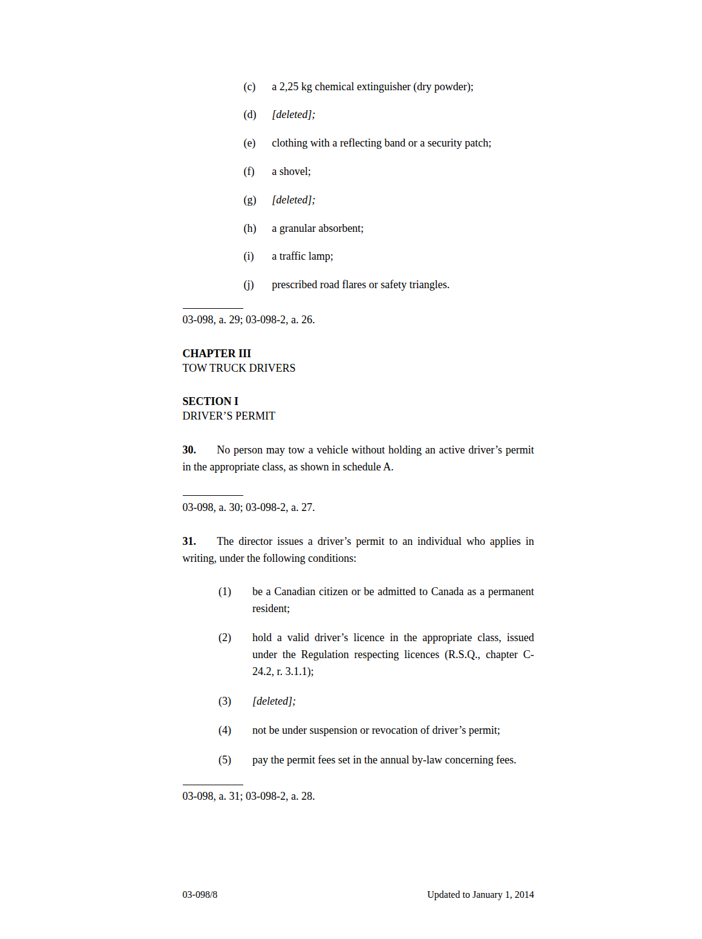(c) a 2,25 kg chemical extinguisher (dry powder);
(d)[deleted];
(e) clothing with a reflecting band or a security patch;
(f) a shovel;
(g)[deleted];
(h) a granular absorbent;
(i) a traffic lamp;
(j) prescribed road flares or safety triangles.
03-098, a. 29; 03-098-2, a. 26.
CHAPTER III
TOW TRUCK DRIVERS
SECTION I
DRIVER’S PERMIT
30. No person may tow a vehicle without holding an active driver’s permit in the appropriate class, as shown in schedule A.
03-098, a. 30; 03-098-2, a. 27.
31. The director issues a driver’s permit to an individual who applies in writing, under the following conditions:
(1) be a Canadian citizen or be admitted to Canada as a permanent resident;
(2) hold a valid driver’s licence in the appropriate class, issued under the Regulation respecting licences (R.S.Q., chapter C-24.2, r. 3.1.1);
(3)[deleted];
(4) not be under suspension or revocation of driver’s permit;
(5) pay the permit fees set in the annual by-law concerning fees.
03-098, a. 31; 03-098-2, a. 28.
03-098/8
Updated to January 1, 2014